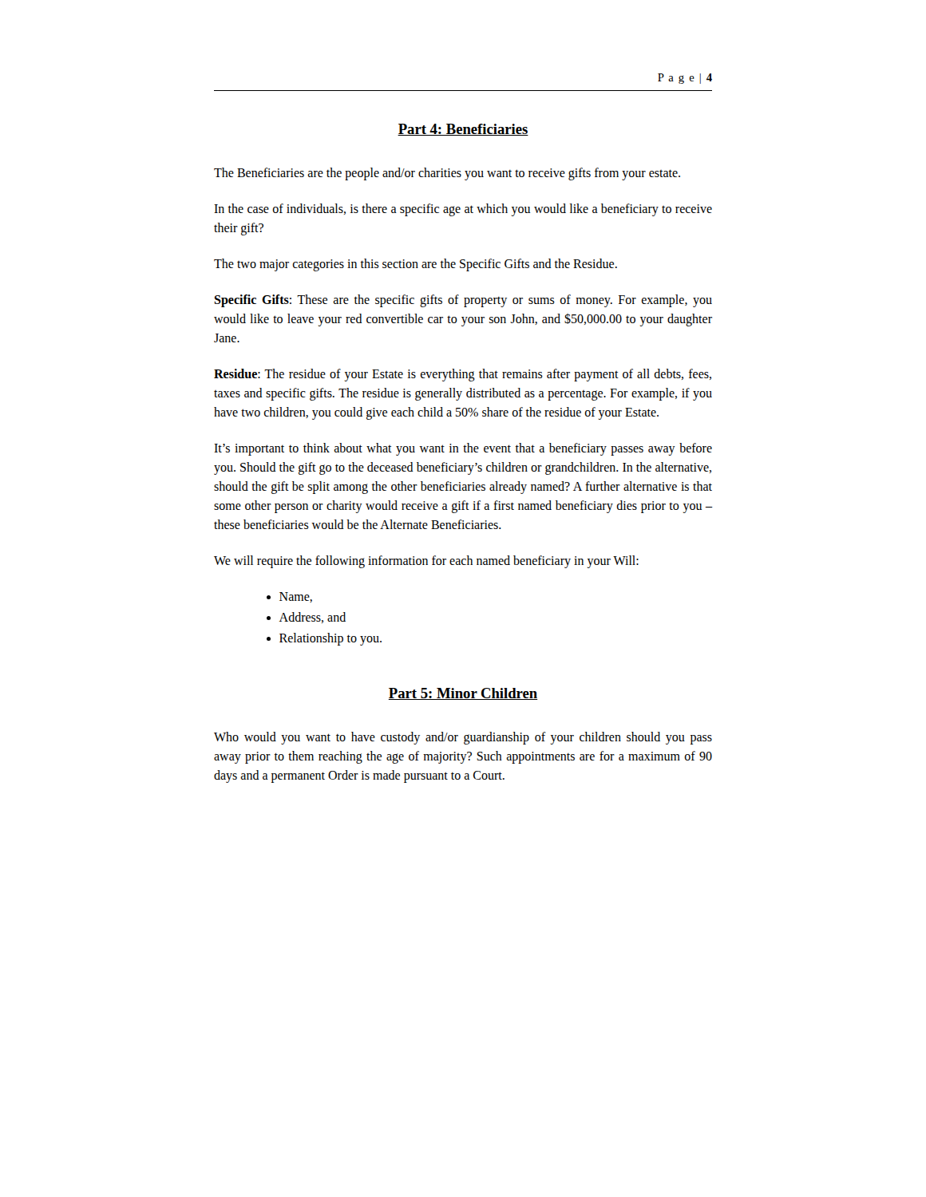P a g e | 4
Part 4: Beneficiaries
The Beneficiaries are the people and/or charities you want to receive gifts from your estate.
In the case of individuals, is there a specific age at which you would like a beneficiary to receive their gift?
The two major categories in this section are the Specific Gifts and the Residue.
Specific Gifts: These are the specific gifts of property or sums of money. For example, you would like to leave your red convertible car to your son John, and $50,000.00 to your daughter Jane.
Residue: The residue of your Estate is everything that remains after payment of all debts, fees, taxes and specific gifts. The residue is generally distributed as a percentage. For example, if you have two children, you could give each child a 50% share of the residue of your Estate.
It’s important to think about what you want in the event that a beneficiary passes away before you. Should the gift go to the deceased beneficiary’s children or grandchildren. In the alternative, should the gift be split among the other beneficiaries already named? A further alternative is that some other person or charity would receive a gift if a first named beneficiary dies prior to you – these beneficiaries would be the Alternate Beneficiaries.
We will require the following information for each named beneficiary in your Will:
Name,
Address, and
Relationship to you.
Part 5: Minor Children
Who would you want to have custody and/or guardianship of your children should you pass away prior to them reaching the age of majority? Such appointments are for a maximum of 90 days and a permanent Order is made pursuant to a Court.